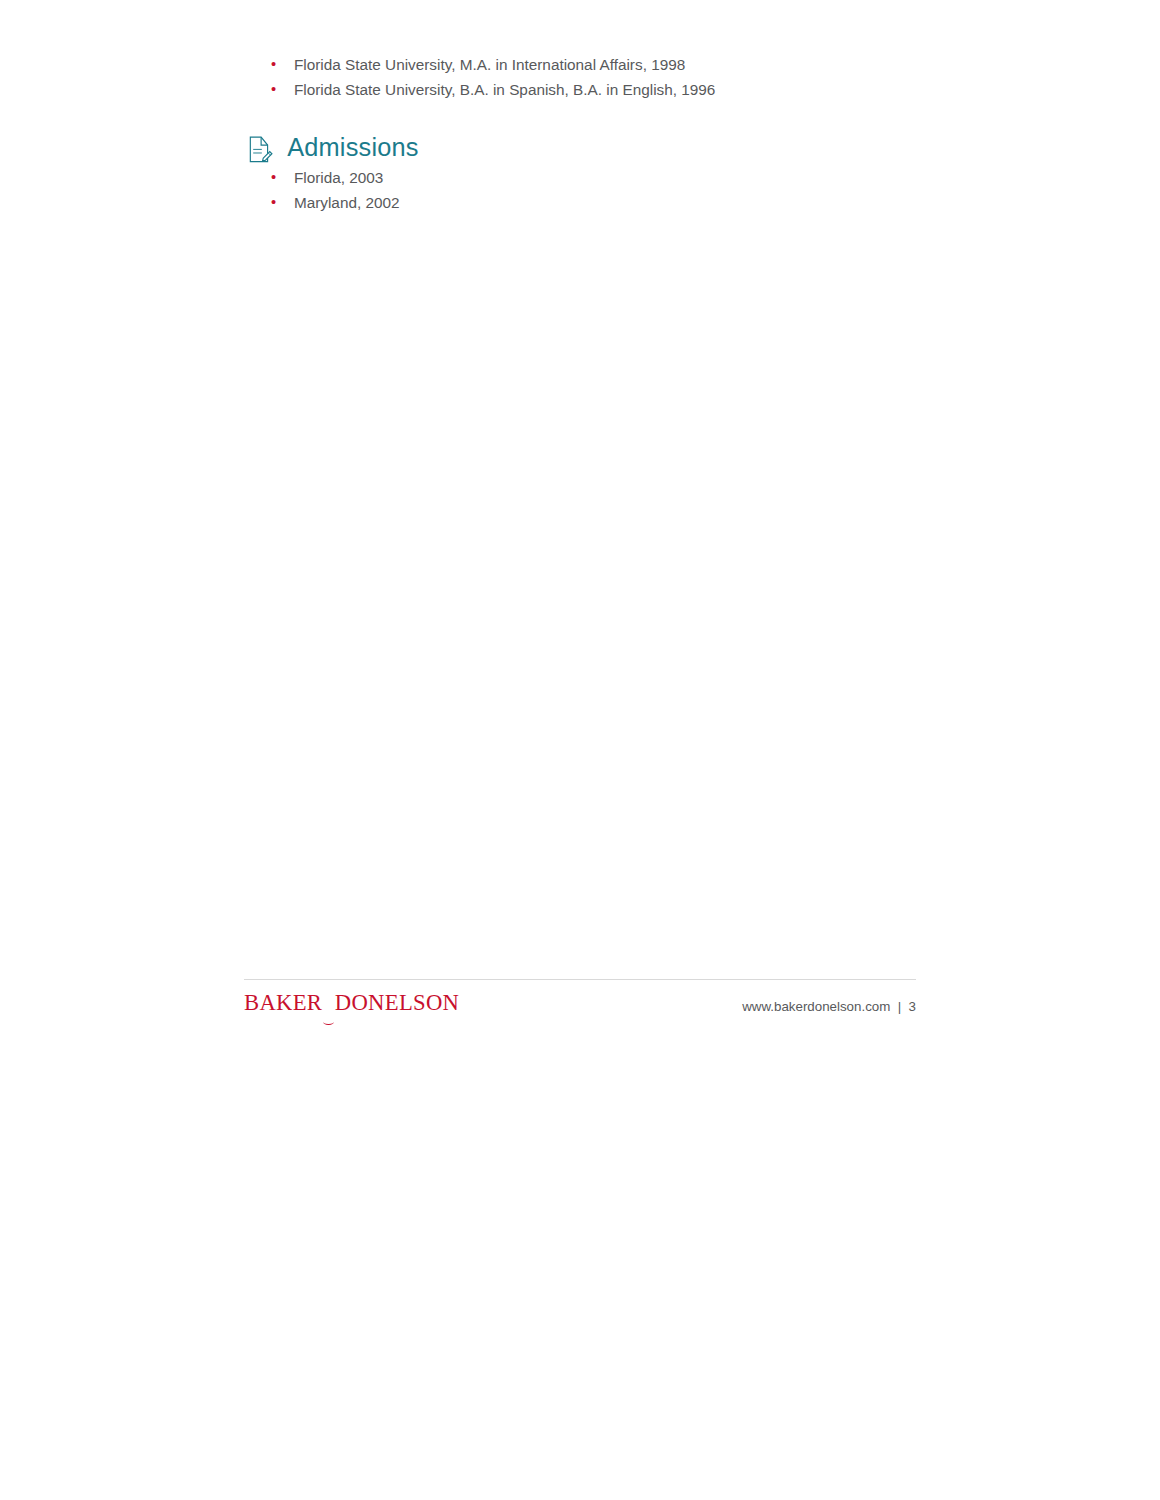Florida State University, M.A. in International Affairs, 1998
Florida State University, B.A. in Spanish, B.A. in English, 1996
Admissions
Florida, 2003
Maryland, 2002
BAKER DONELSON
www.bakerdonelson.com | 3